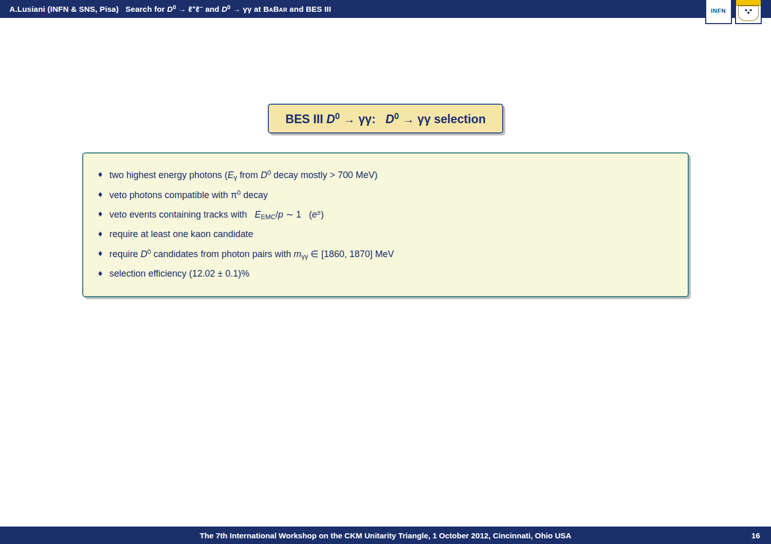A.Lusiani (INFN & SNS, Pisa) Search for D0 → ℓ+ℓ− and D0 → γγ at BaBar and BES III
INFN
BES III D0 → γγ: D0 → γγ selection
♦two highest energy photons (Eγ from D0 decay mostly > 700 MeV)
♦veto photons compatible with π0 decay
♦veto events containing tracks with EEMC/p ∼ 1 (e±)
♦require at least one kaon candidate
♦require D0 candidates from photon pairs with mγγ ∈ [1860, 1870] MeV
♦selection efficiency (12.02 ± 0.1)%
The 7th International Workshop on the CKM Unitarity Triangle, 1 October 2012, Cincinnati, Ohio USA 16